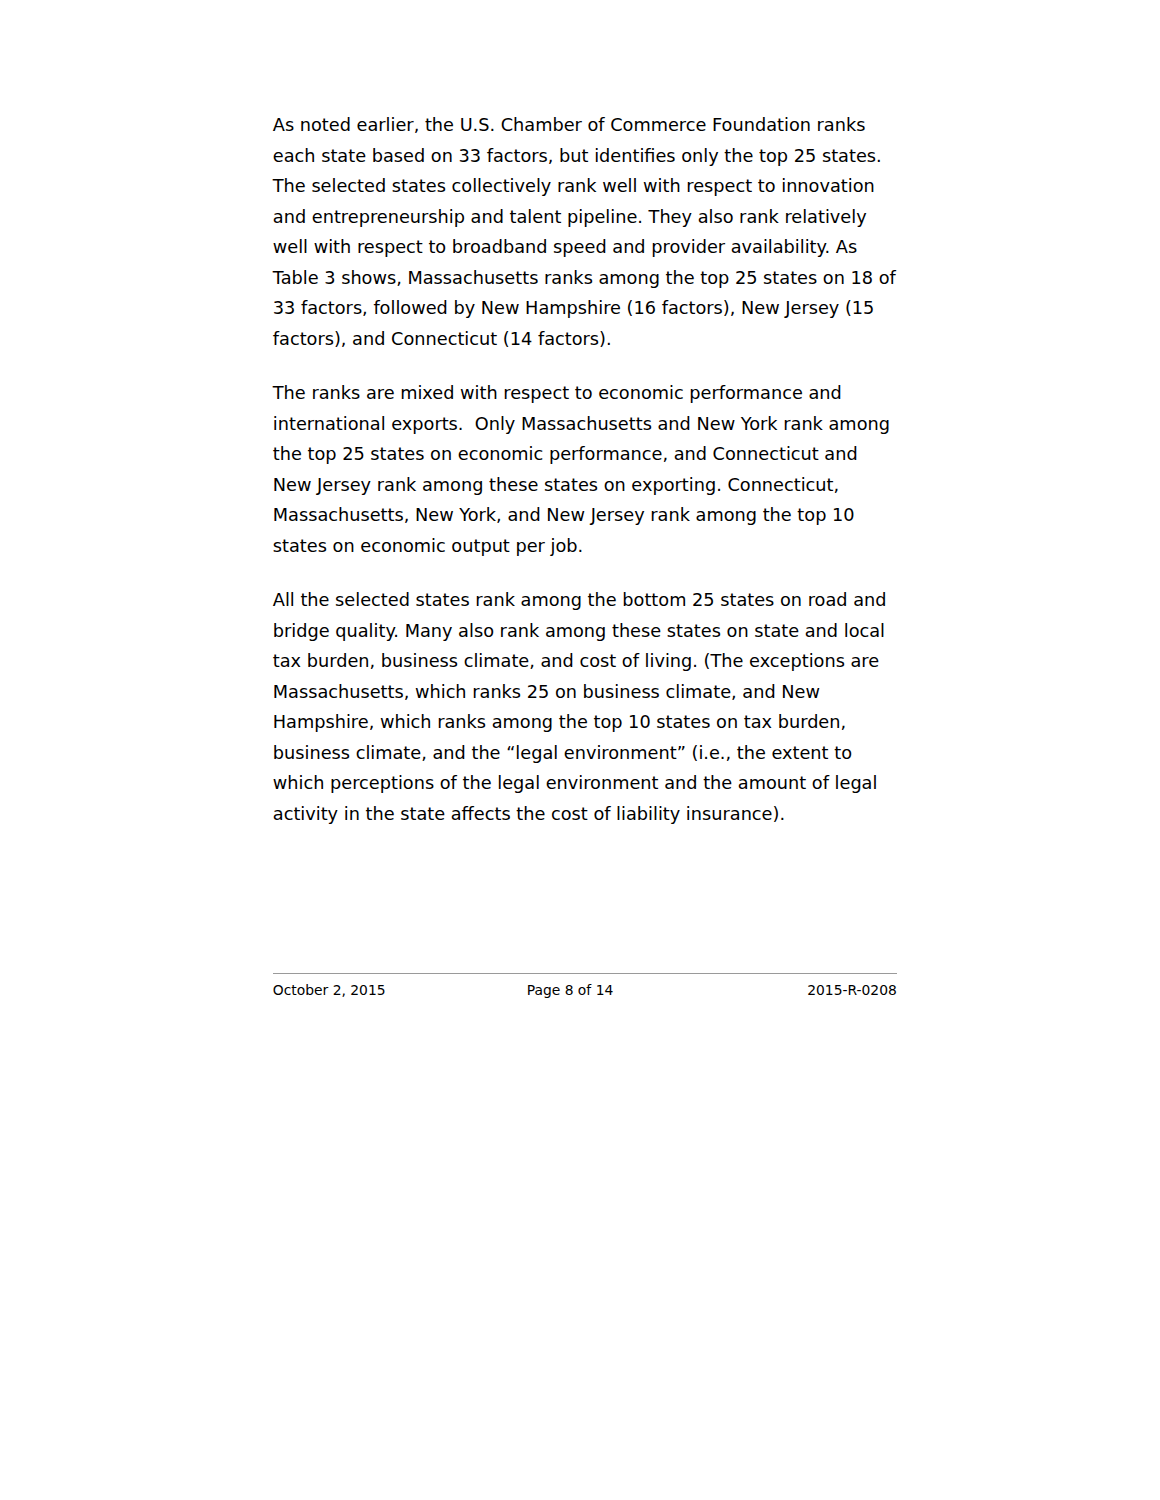As noted earlier, the U.S. Chamber of Commerce Foundation ranks each state based on 33 factors, but identifies only the top 25 states. The selected states collectively rank well with respect to innovation and entrepreneurship and talent pipeline. They also rank relatively well with respect to broadband speed and provider availability. As Table 3 shows, Massachusetts ranks among the top 25 states on 18 of 33 factors, followed by New Hampshire (16 factors), New Jersey (15 factors), and Connecticut (14 factors).
The ranks are mixed with respect to economic performance and international exports. Only Massachusetts and New York rank among the top 25 states on economic performance, and Connecticut and New Jersey rank among these states on exporting. Connecticut, Massachusetts, New York, and New Jersey rank among the top 10 states on economic output per job.
All the selected states rank among the bottom 25 states on road and bridge quality. Many also rank among these states on state and local tax burden, business climate, and cost of living. (The exceptions are Massachusetts, which ranks 25 on business climate, and New Hampshire, which ranks among the top 10 states on tax burden, business climate, and the “legal environment” (i.e., the extent to which perceptions of the legal environment and the amount of legal activity in the state affects the cost of liability insurance).
October 2, 2015 Page 8 of 14 2015-R-0208